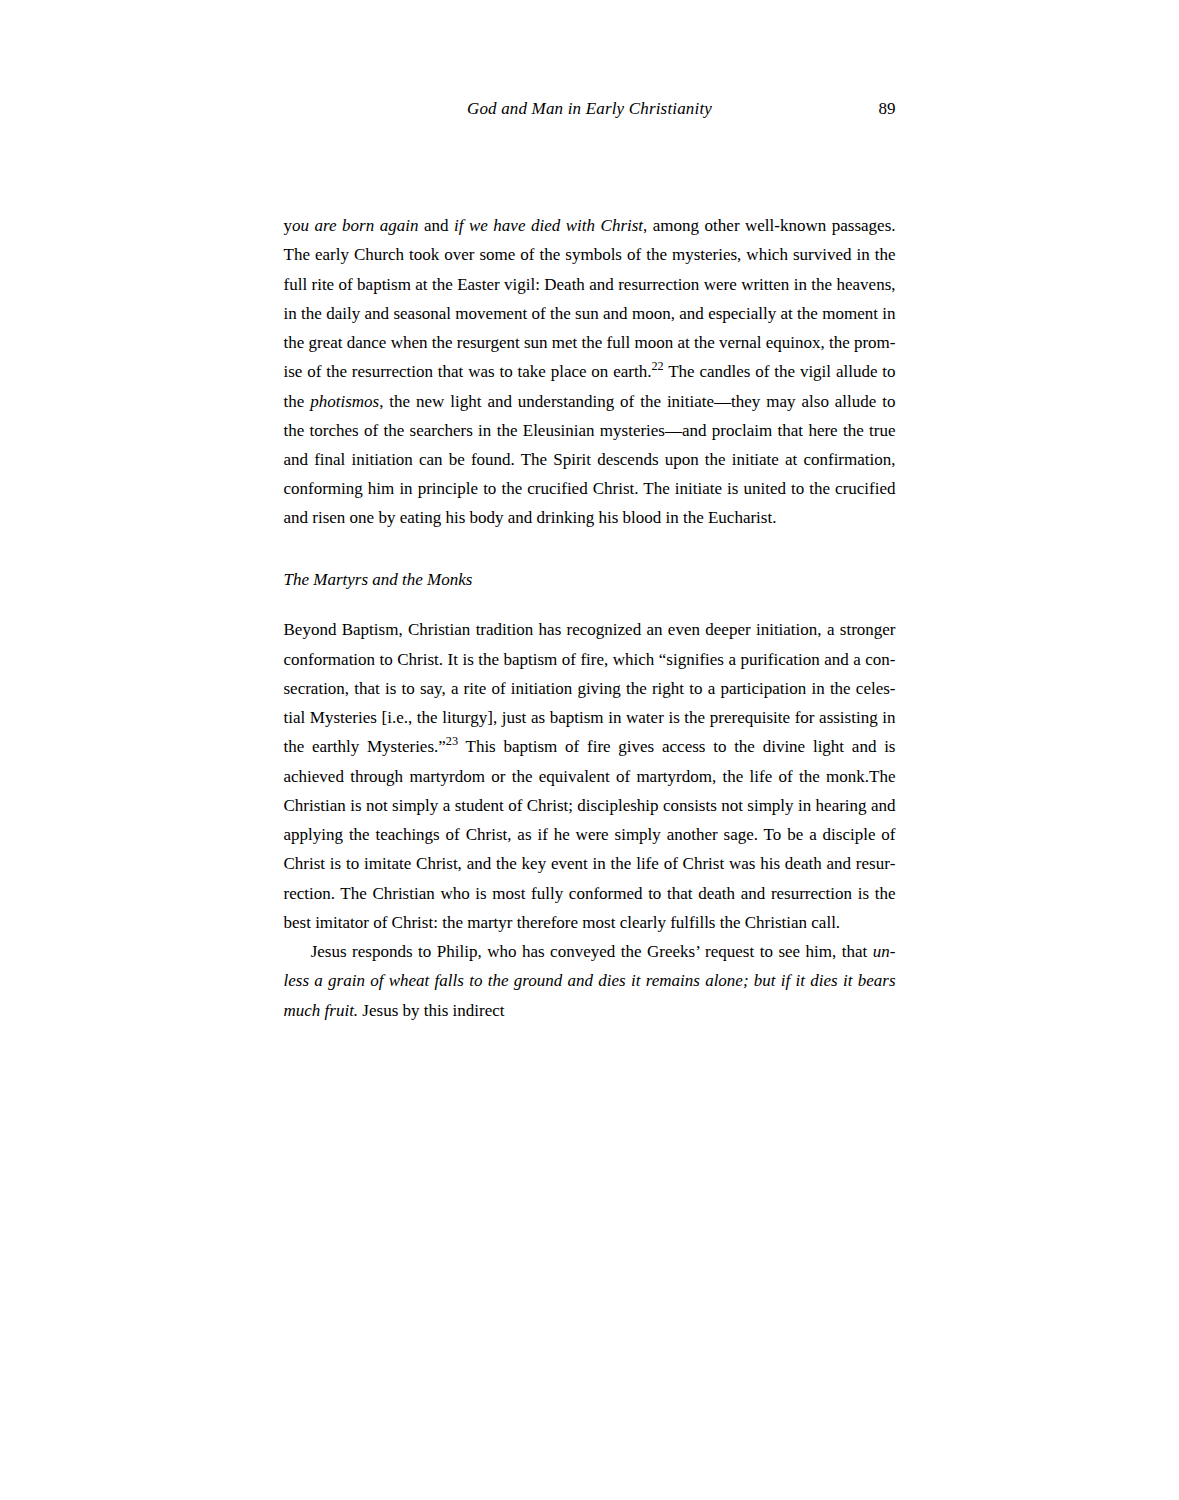God and Man in Early Christianity 89
you are born again and if we have died with Christ, among other well-known passages. The early Church took over some of the symbols of the mysteries, which survived in the full rite of baptism at the Easter vigil: Death and resurrection were written in the heavens, in the daily and seasonal movement of the sun and moon, and especially at the moment in the great dance when the resurgent sun met the full moon at the vernal equinox, the promise of the resurrection that was to take place on earth.22 The candles of the vigil allude to the photismos, the new light and understanding of the initiate—they may also allude to the torches of the searchers in the Eleusinian mysteries—and proclaim that here the true and final initiation can be found. The Spirit descends upon the initiate at confirmation, conforming him in principle to the crucified Christ. The initiate is united to the crucified and risen one by eating his body and drinking his blood in the Eucharist.
The Martyrs and the Monks
Beyond Baptism, Christian tradition has recognized an even deeper initiation, a stronger conformation to Christ. It is the baptism of fire, which “signifies a purification and a consecration, that is to say, a rite of initiation giving the right to a participation in the celestial Mysteries [i.e., the liturgy], just as baptism in water is the prerequisite for assisting in the earthly Mysteries.”23 This baptism of fire gives access to the divine light and is achieved through martyrdom or the equivalent of martyrdom, the life of the monk.The Christian is not simply a student of Christ; discipleship consists not simply in hearing and applying the teachings of Christ, as if he were simply another sage. To be a disciple of Christ is to imitate Christ, and the key event in the life of Christ was his death and resurrection. The Christian who is most fully conformed to that death and resurrection is the best imitator of Christ: the martyr therefore most clearly fulfills the Christian call.
Jesus responds to Philip, who has conveyed the Greeks’ request to see him, that unless a grain of wheat falls to the ground and dies it remains alone; but if it dies it bears much fruit. Jesus by this indirect